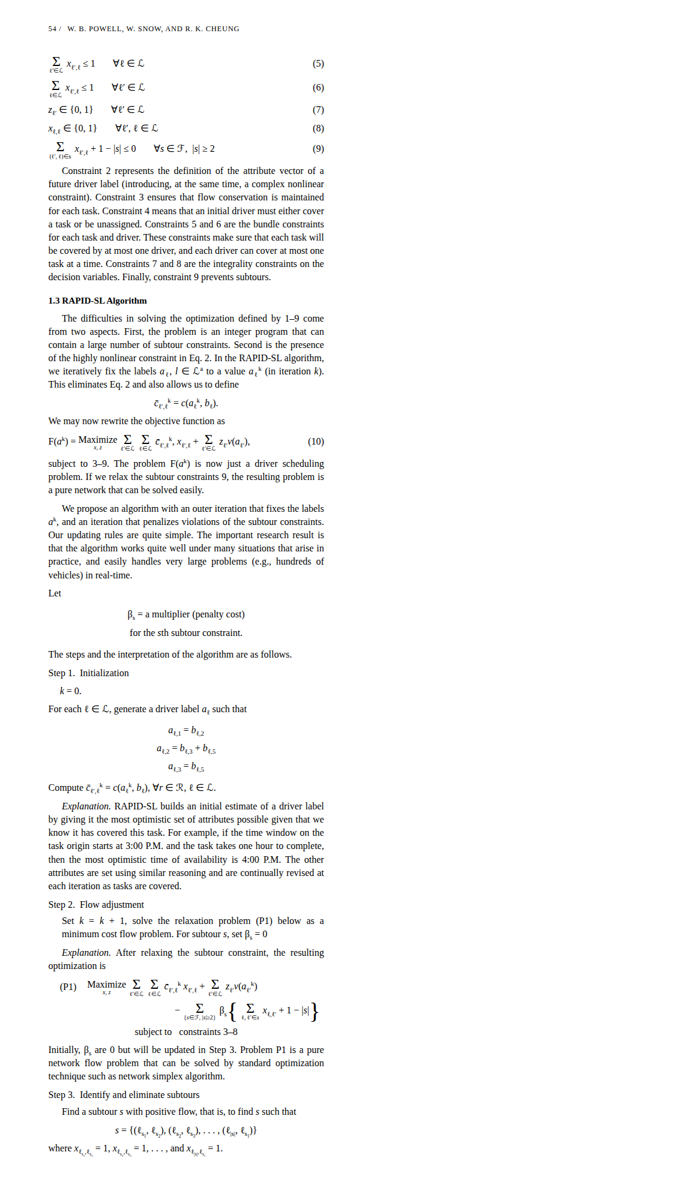54 /W. B. POWELL, W. SNOW, AND R. K. CHEUNG
Σℓ′∈ℒ xℓ′,ℓ ≤ 1 ∀ℓ ∈ ℒ
(5)
Σℓ∈ℒ xℓ′,ℓ ≤ 1 ∀ℓ′ ∈ ℒ
(6)
zℓ′ ∈ {0, 1} ∀ℓ′ ∈ ℒ
(7)
xℓ,ℓ ∈ {0, 1} ∀ℓ′, ℓ ∈ ℒ
(8)
Σ(ℓ′, ℓ)∈s xℓ′,ℓ + 1 − |s| ≤ 0 ∀s ∈ ℱ, |s| ≥ 2
(9)
Constraint 2 represents the definition of the attribute vector of a future driver label (introducing, at the same time, a complex nonlinear constraint). Constraint 3 ensures that flow conservation is maintained for each task. Constraint 4 means that an initial driver must either cover a task or be unassigned. Constraints 5 and 6 are the bundle constraints for each task and driver. These constraints make sure that each task will be covered by at most one driver, and each driver can cover at most one task at a time. Constraints 7 and 8 are the integrality constraints on the decision variables. Finally, constraint 9 prevents subtours.
1.3 RAPID-SL Algorithm
The difficulties in solving the optimization defined by 1–9 come from two aspects. First, the problem is an integer program that can contain a large number of subtour constraints. Second is the presence of the highly nonlinear constraint in Eq. 2. In the RAPID-SL algorithm, we iteratively fix the labels aℓ, l ∈ ℒa to a value aℓk (in iteration k). This eliminates Eq. 2 and also allows us to define
c̄ℓ′,ℓk = c(aℓk, bℓ).
We may now rewrite the objective function as
F(ak) = Maximize x, z Σℓ′∈ℒ Σℓ∈ℒ c̄ℓ′,ℓk, xℓ′,ℓ + Σℓ′∈ℒ zℓ′v(aℓ′),
(10)
subject to 3–9. The problem F(ak) is now just a driver scheduling problem. If we relax the subtour constraints 9, the resulting problem is a pure network that can be solved easily.
We propose an algorithm with an outer iteration that fixes the labels ak, and an iteration that penalizes violations of the subtour constraints. Our updating rules are quite simple. The important research result is that the algorithm works quite well under many situations that arise in practice, and easily handles very large problems (e.g., hundreds of vehicles) in real-time.
Let
βs = a multiplier (penalty cost)
for the sth subtour constraint.
The steps and the interpretation of the algorithm are as follows.
Step 1. Initialization
k = 0.
For each ℓ ∈ ℒ, generate a driver label aℓ such that
aℓ,1 = bℓ,2
aℓ,2 = bℓ,3 + bℓ,5
aℓ,3 = bℓ,5
Compute c̄ℓ′,ℓk = c(aℓk, bℓ), ∀r ∈ ℛ, ℓ ∈ ℒ.
Explanation. RAPID-SL builds an initial estimate of a driver label by giving it the most optimistic set of attributes possible given that we know it has covered this task. For example, if the time window on the task origin starts at 3:00 P.M. and the task takes one hour to complete, then the most optimistic time of availability is 4:00 P.M. The other attributes are set using similar reasoning and are continually revised at each iteration as tasks are covered.
Step 2. Flow adjustment
Set k = k + 1, solve the relaxation problem (P1) below as a minimum cost flow problem. For subtour s, set βs = 0
Explanation. After relaxing the subtour constraint, the resulting optimization is
(P1) Maximize x, z Σℓ′∈ℒ Σℓ∈ℒ c̄ℓ′,ℓk xℓ′,ℓ + Σℓ′∈ℒ zℓ′v(aℓ′k)
− Σ{s∈ℱ, |s|≥2} βs{ Σℓ, ℓ′∈s xℓ,ℓ′ + 1 − |s|}
subject to constraints 3–8
Initially, βs are 0 but will be updated in Step 3. Problem P1 is a pure network flow problem that can be solved by standard optimization technique such as network simplex algorithm.
Step 3. Identify and eliminate subtours
Find a subtour s with positive flow, that is, to find s such that
s = {(ℓs1, ℓs2), (ℓs2, ℓs3), . . . , (ℓ|s|, ℓs1)}
where xℓs1,ℓs2 = 1, xℓs2,ℓs3 = 1, . . . , and xℓ|s|,ℓs1 = 1.